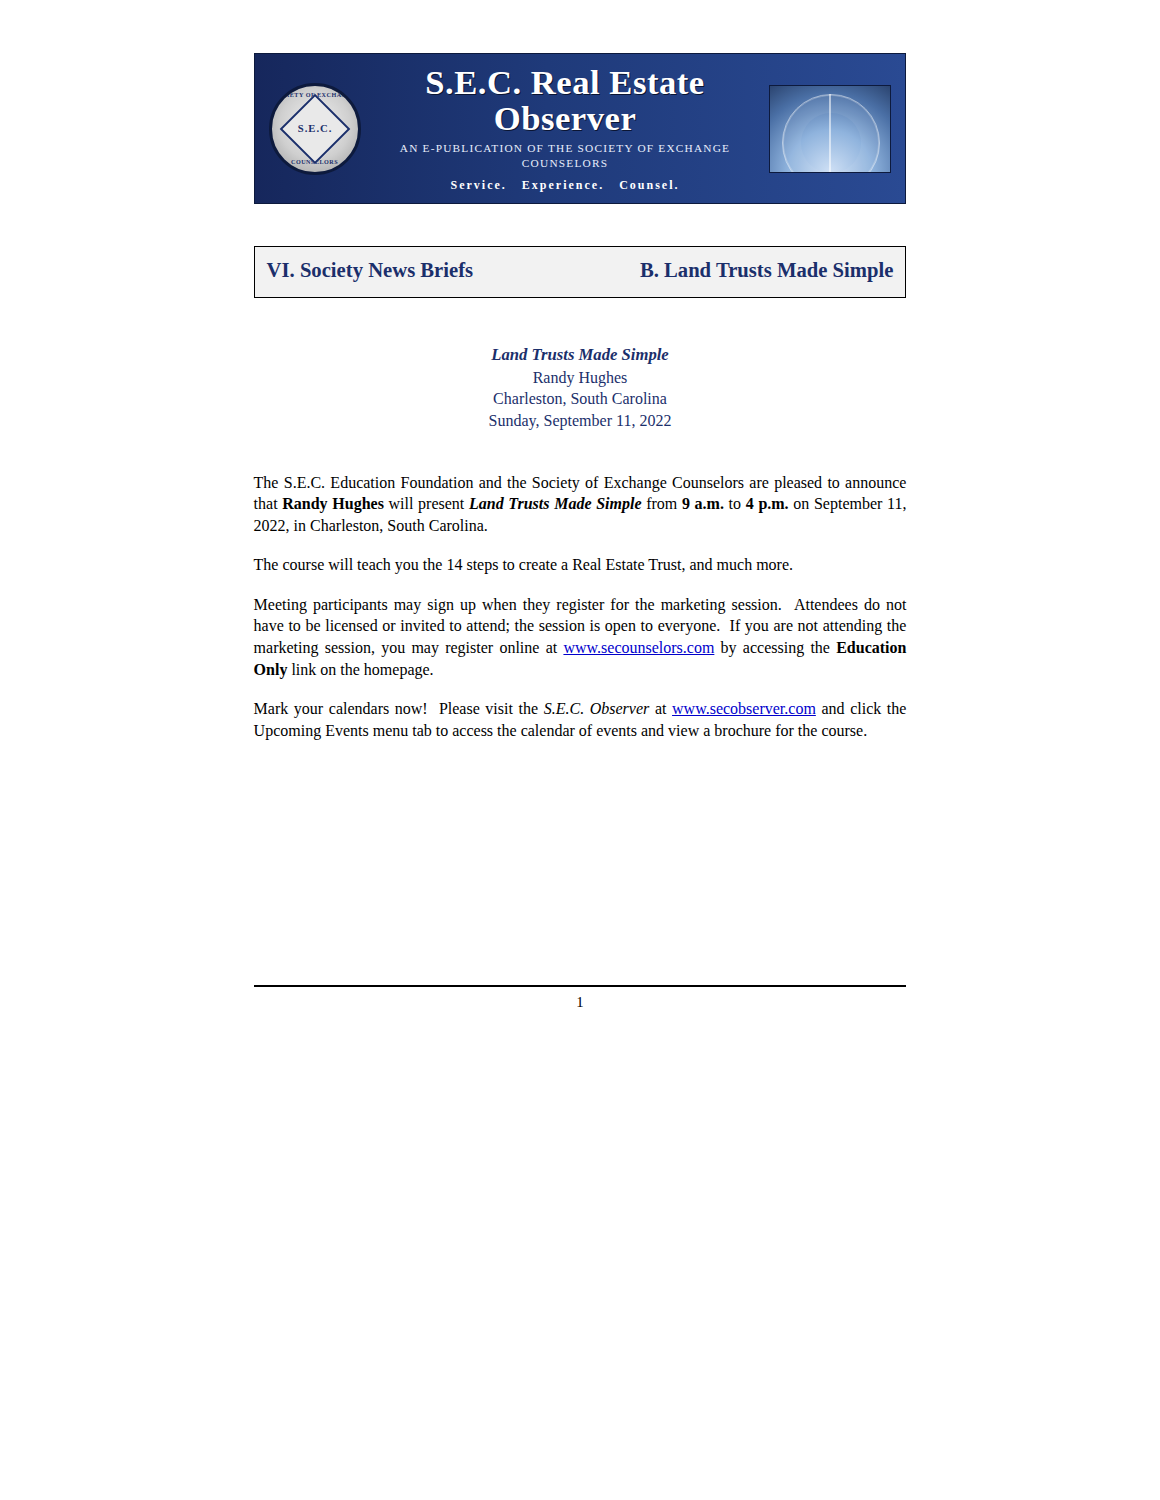Society of Exchange Counselors
S.E.C.
S.E.C. Real Estate Observer
An E‑Publication of the Society of Exchange Counselors
Service. Experience. Counsel.
VI. Society News Briefs
B. Land Trusts Made Simple
Land Trusts Made Simple
Randy Hughes
Charleston, South Carolina
Sunday, September 11, 2022
The S.E.C. Education Foundation and the Society of Exchange Counselors are pleased to announce that Randy Hughes will present Land Trusts Made Simple from 9 a.m. to 4 p.m. on September 11, 2022, in Charleston, South Carolina.
The course will teach you the 14 steps to create a Real Estate Trust, and much more.
Meeting participants may sign up when they register for the marketing session. Attendees do not have to be licensed or invited to attend; the session is open to everyone. If you are not attending the marketing session, you may register online at www.secounselors.com by accessing the Education Only link on the homepage.
Mark your calendars now! Please visit the S.E.C. Observer at www.secobserver.com and click the Upcoming Events menu tab to access the calendar of events and view a brochure for the course.
1